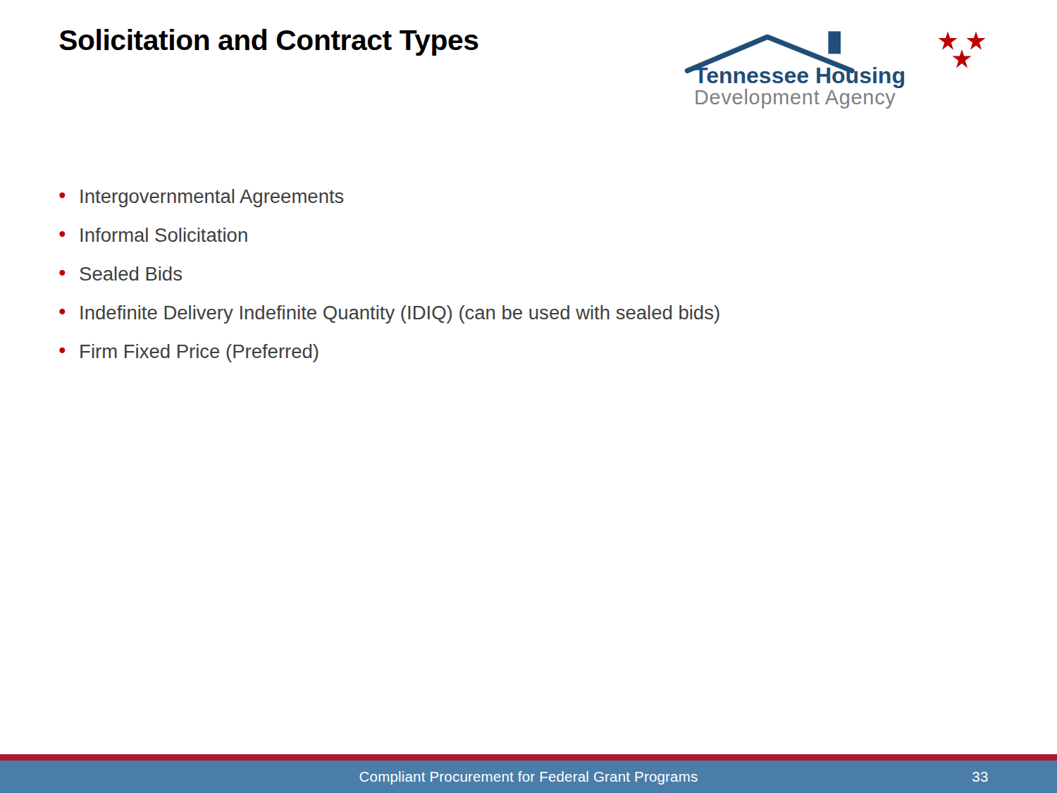Solicitation and Contract Types
Tennessee Housing Development Agency Tennessee Housing Development Agency
Intergovernmental Agreements
Informal Solicitation
Sealed Bids
Indefinite Delivery Indefinite Quantity (IDIQ) (can be used with sealed bids)
Firm Fixed Price (Preferred)
Compliant Procurement for Federal Grant Programs 33